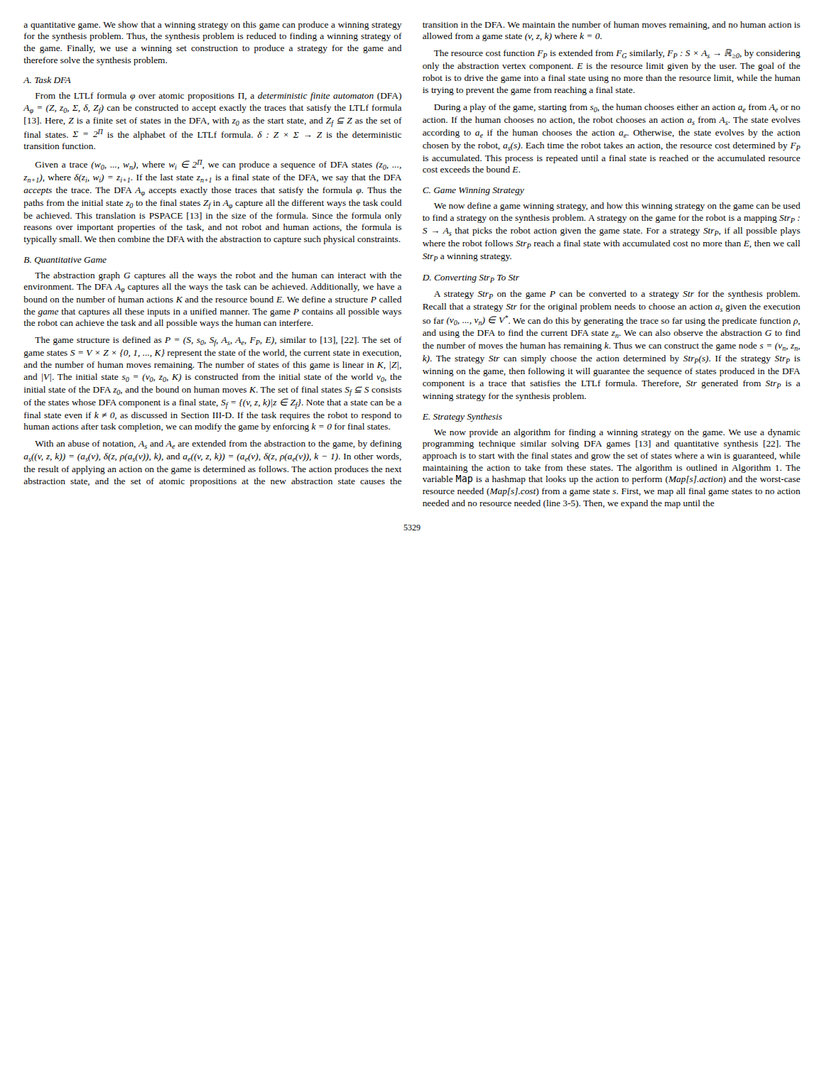a quantitative game. We show that a winning strategy on this game can produce a winning strategy for the synthesis problem. Thus, the synthesis problem is reduced to finding a winning strategy of the game. Finally, we use a winning set construction to produce a strategy for the game and therefore solve the synthesis problem.
A. Task DFA
From the LTLf formula φ over atomic propositions Π, a deterministic finite automaton (DFA) Aφ = (Z, z0, Σ, δ, Zf) can be constructed to accept exactly the traces that satisfy the LTLf formula [13]. Here, Z is a finite set of states in the DFA, with z0 as the start state, and Zf ⊆ Z as the set of final states. Σ = 2Π is the alphabet of the LTLf formula. δ : Z × Σ → Z is the deterministic transition function.
Given a trace (w0, ..., wn), where wi ∈ 2Π, we can produce a sequence of DFA states (z0, ..., zn+1), where δ(zi, wi) = zi+1. If the last state zn+1 is a final state of the DFA, we say that the DFA accepts the trace. The DFA Aφ accepts exactly those traces that satisfy the formula φ. Thus the paths from the initial state z0 to the final states Zf in Aφ capture all the different ways the task could be achieved. This translation is PSPACE [13] in the size of the formula. Since the formula only reasons over important properties of the task, and not robot and human actions, the formula is typically small. We then combine the DFA with the abstraction to capture such physical constraints.
B. Quantitative Game
The abstraction graph G captures all the ways the robot and the human can interact with the environment. The DFA Aφ captures all the ways the task can be achieved. Additionally, we have a bound on the number of human actions K and the resource bound E. We define a structure P called the game that captures all these inputs in a unified manner. The game P contains all possible ways the robot can achieve the task and all possible ways the human can interfere.
The game structure is defined as P = (S, s0, Sf, As, Ae, FP, E), similar to [13], [22]. The set of game states S = V × Z × {0, 1, ..., K} represent the state of the world, the current state in execution, and the number of human moves remaining. The number of states of this game is linear in K, |Z|, and |V|. The initial state s0 = (v0, z0, K) is constructed from the initial state of the world v0, the initial state of the DFA z0, and the bound on human moves K. The set of final states Sf ⊆ S consists of the states whose DFA component is a final state, Sf = {(v, z, k)|z ∈ Zf}. Note that a state can be a final state even if k ≠ 0, as discussed in Section III-D. If the task requires the robot to respond to human actions after task completion, we can modify the game by enforcing k = 0 for final states.
With an abuse of notation, As and Ae are extended from the abstraction to the game, by defining as((v, z, k)) = (as(v), δ(z, ρ(as(v)), k), and ae((v, z, k)) = (ae(v), δ(z, ρ(ae(v)), k − 1). In other words, the result of applying an action on the game is determined as follows. The action produces the next abstraction state, and the set of atomic propositions at the new abstraction state causes the transition in the DFA. We maintain the number of human moves remaining, and no human action is allowed from a game state (v, z, k) where k = 0.
The resource cost function FP is extended from FG similarly, FP : S × As → ℝ≥0, by considering only the abstraction vertex component. E is the resource limit given by the user. The goal of the robot is to drive the game into a final state using no more than the resource limit, while the human is trying to prevent the game from reaching a final state.
During a play of the game, starting from s0, the human chooses either an action ae from Ae or no action. If the human chooses no action, the robot chooses an action as from As. The state evolves according to ae if the human chooses the action ae. Otherwise, the state evolves by the action chosen by the robot, as(s). Each time the robot takes an action, the resource cost determined by FP is accumulated. This process is repeated until a final state is reached or the accumulated resource cost exceeds the bound E.
C. Game Winning Strategy
We now define a game winning strategy, and how this winning strategy on the game can be used to find a strategy on the synthesis problem. A strategy on the game for the robot is a mapping StrP : S → As that picks the robot action given the game state. For a strategy StrP, if all possible plays where the robot follows StrP reach a final state with accumulated cost no more than E, then we call StrP a winning strategy.
D. Converting StrP To Str
A strategy StrP on the game P can be converted to a strategy Str for the synthesis problem. Recall that a strategy Str for the original problem needs to choose an action as given the execution so far (v0, ..., vn) ∈ V*. We can do this by generating the trace so far using the predicate function ρ, and using the DFA to find the current DFA state zn. We can also observe the abstraction G to find the number of moves the human has remaining k. Thus we can construct the game node s = (vn, zn, k). The strategy Str can simply choose the action determined by StrP(s). If the strategy StrP is winning on the game, then following it will guarantee the sequence of states produced in the DFA component is a trace that satisfies the LTLf formula. Therefore, Str generated from StrP is a winning strategy for the synthesis problem.
E. Strategy Synthesis
We now provide an algorithm for finding a winning strategy on the game. We use a dynamic programming technique similar solving DFA games [13] and quantitative synthesis [22]. The approach is to start with the final states and grow the set of states where a win is guaranteed, while maintaining the action to take from these states. The algorithm is outlined in Algorithm 1. The variable Map is a hashmap that looks up the action to perform (Map[s].action) and the worst-case resource needed (Map[s].cost) from a game state s. First, we map all final game states to no action needed and no resource needed (line 3-5). Then, we expand the map until the
5329